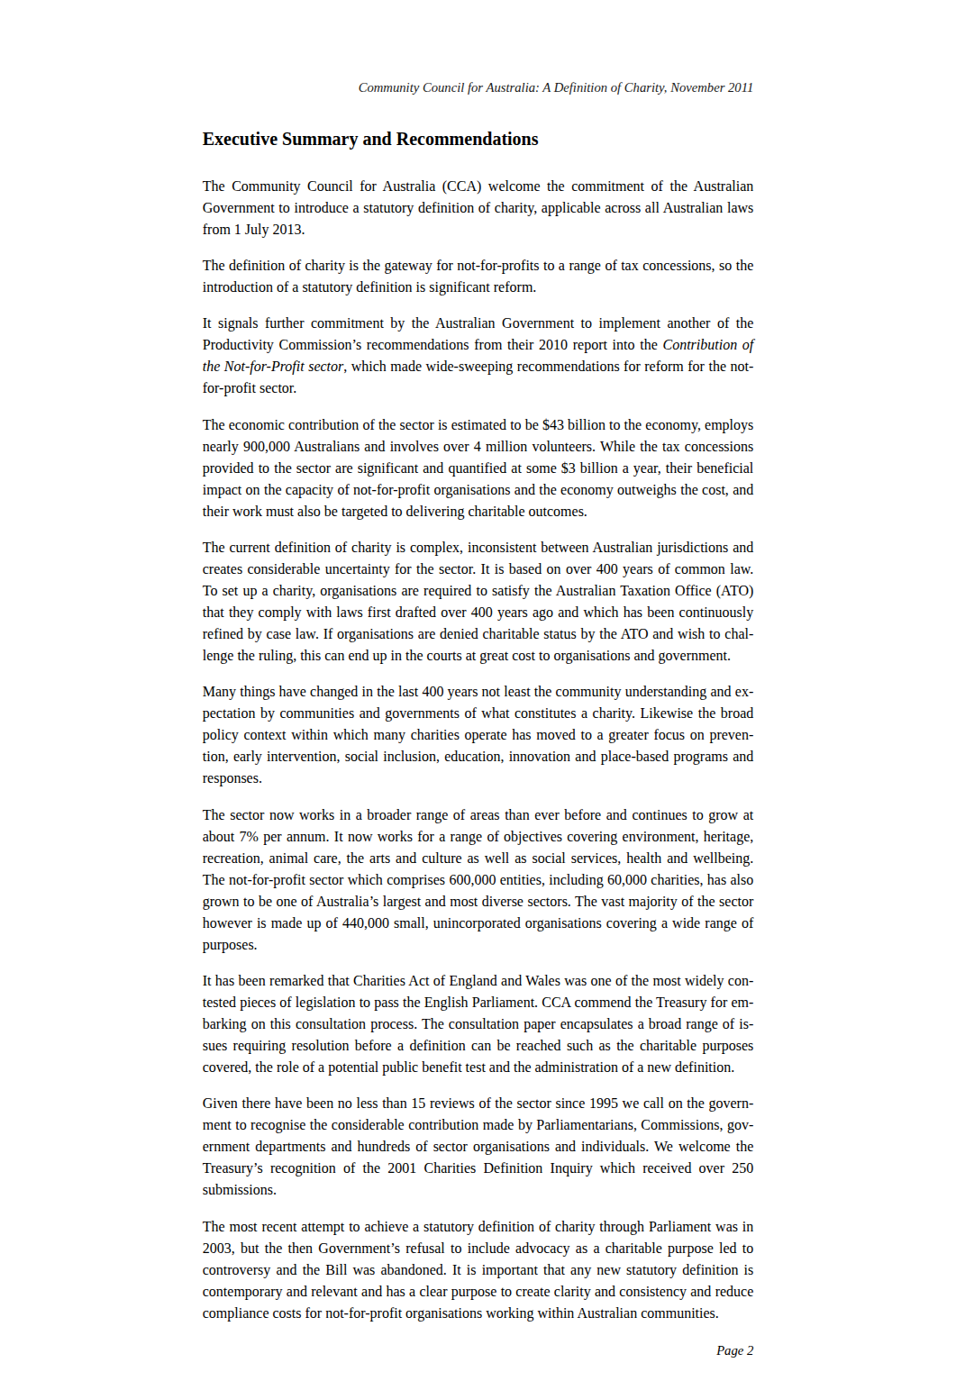Community Council for Australia: A Definition of Charity, November 2011
Executive Summary and Recommendations
The Community Council for Australia (CCA) welcome the commitment of the Australian Government to introduce a statutory definition of charity, applicable across all Australian laws from 1 July 2013.
The definition of charity is the gateway for not-for-profits to a range of tax concessions, so the introduction of a statutory definition is significant reform.
It signals further commitment by the Australian Government to implement another of the Productivity Commission’s recommendations from their 2010 report into the Contribution of the Not-for-Profit sector, which made wide-sweeping recommendations for reform for the not-for-profit sector.
The economic contribution of the sector is estimated to be $43 billion to the economy, employs nearly 900,000 Australians and involves over 4 million volunteers. While the tax concessions provided to the sector are significant and quantified at some $3 billion a year, their beneficial impact on the capacity of not-for-profit organisations and the economy outweighs the cost, and their work must also be targeted to delivering charitable outcomes.
The current definition of charity is complex, inconsistent between Australian jurisdictions and creates considerable uncertainty for the sector. It is based on over 400 years of common law. To set up a charity, organisations are required to satisfy the Australian Taxation Office (ATO) that they comply with laws first drafted over 400 years ago and which has been continuously refined by case law. If organisations are denied charitable status by the ATO and wish to challenge the ruling, this can end up in the courts at great cost to organisations and government.
Many things have changed in the last 400 years not least the community understanding and expectation by communities and governments of what constitutes a charity. Likewise the broad policy context within which many charities operate has moved to a greater focus on prevention, early intervention, social inclusion, education, innovation and place-based programs and responses.
The sector now works in a broader range of areas than ever before and continues to grow at about 7% per annum. It now works for a range of objectives covering environment, heritage, recreation, animal care, the arts and culture as well as social services, health and wellbeing. The not-for-profit sector which comprises 600,000 entities, including 60,000 charities, has also grown to be one of Australia’s largest and most diverse sectors. The vast majority of the sector however is made up of 440,000 small, unincorporated organisations covering a wide range of purposes.
It has been remarked that Charities Act of England and Wales was one of the most widely contested pieces of legislation to pass the English Parliament. CCA commend the Treasury for embarking on this consultation process. The consultation paper encapsulates a broad range of issues requiring resolution before a definition can be reached such as the charitable purposes covered, the role of a potential public benefit test and the administration of a new definition.
Given there have been no less than 15 reviews of the sector since 1995 we call on the government to recognise the considerable contribution made by Parliamentarians, Commissions, government departments and hundreds of sector organisations and individuals. We welcome the Treasury’s recognition of the 2001 Charities Definition Inquiry which received over 250 submissions.
The most recent attempt to achieve a statutory definition of charity through Parliament was in 2003, but the then Government’s refusal to include advocacy as a charitable purpose led to controversy and the Bill was abandoned. It is important that any new statutory definition is contemporary and relevant and has a clear purpose to create clarity and consistency and reduce compliance costs for not-for-profit organisations working within Australian communities.
Page 2